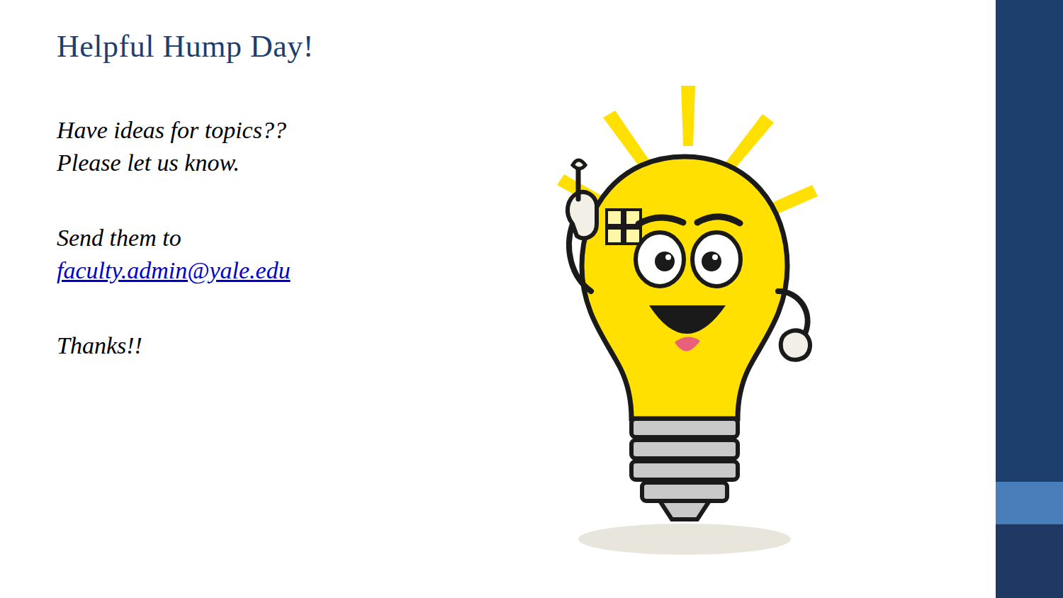Helpful Hump Day!
Have ideas for topics??
Please let us know.
Send them to
faculty.admin@yale.edu
Thanks!!